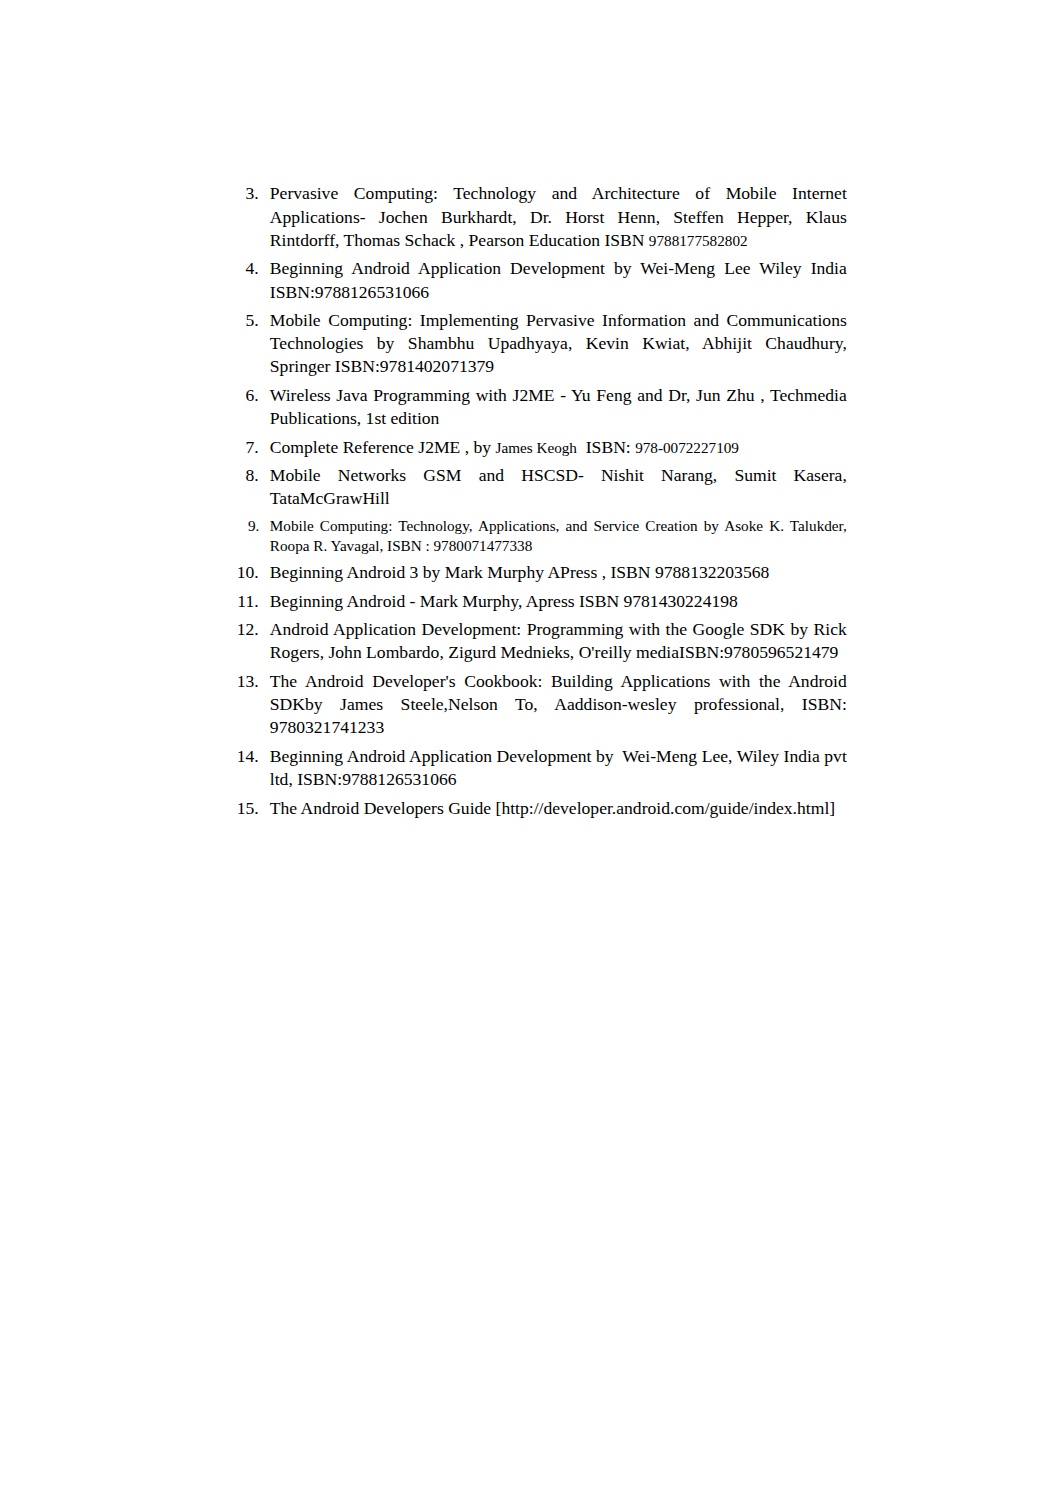Pervasive Computing: Technology and Architecture of Mobile Internet Applications- Jochen Burkhardt, Dr. Horst Henn, Steffen Hepper, Klaus Rintdorff, Thomas Schack , Pearson Education ISBN 9788177582802
Beginning Android Application Development by Wei-Meng Lee Wiley India ISBN:9788126531066
Mobile Computing: Implementing Pervasive Information and Communications Technologies by Shambhu Upadhyaya, Kevin Kwiat, Abhijit Chaudhury, Springer ISBN:9781402071379
Wireless Java Programming with J2ME - Yu Feng and Dr, Jun Zhu , Techmedia Publications, 1st edition
Complete Reference J2ME , by James Keogh ISBN: 978-0072227109
Mobile Networks GSM and HSCSD- Nishit Narang, Sumit Kasera, TataMcGrawHill
Mobile Computing: Technology, Applications, and Service Creation by Asoke K. Talukder, Roopa R. Yavagal, ISBN : 9780071477338
Beginning Android 3 by Mark Murphy APress , ISBN 9788132203568
Beginning Android - Mark Murphy, Apress ISBN 9781430224198
Android Application Development: Programming with the Google SDK by Rick Rogers, John Lombardo, Zigurd Mednieks, O'reilly mediaISBN:9780596521479
The Android Developer's Cookbook: Building Applications with the Android SDKby James Steele,Nelson To, Aaddison-wesley professional, ISBN: 9780321741233
Beginning Android Application Development by Wei-Meng Lee, Wiley India pvt ltd, ISBN:9788126531066
The Android Developers Guide [http://developer.android.com/guide/index.html]